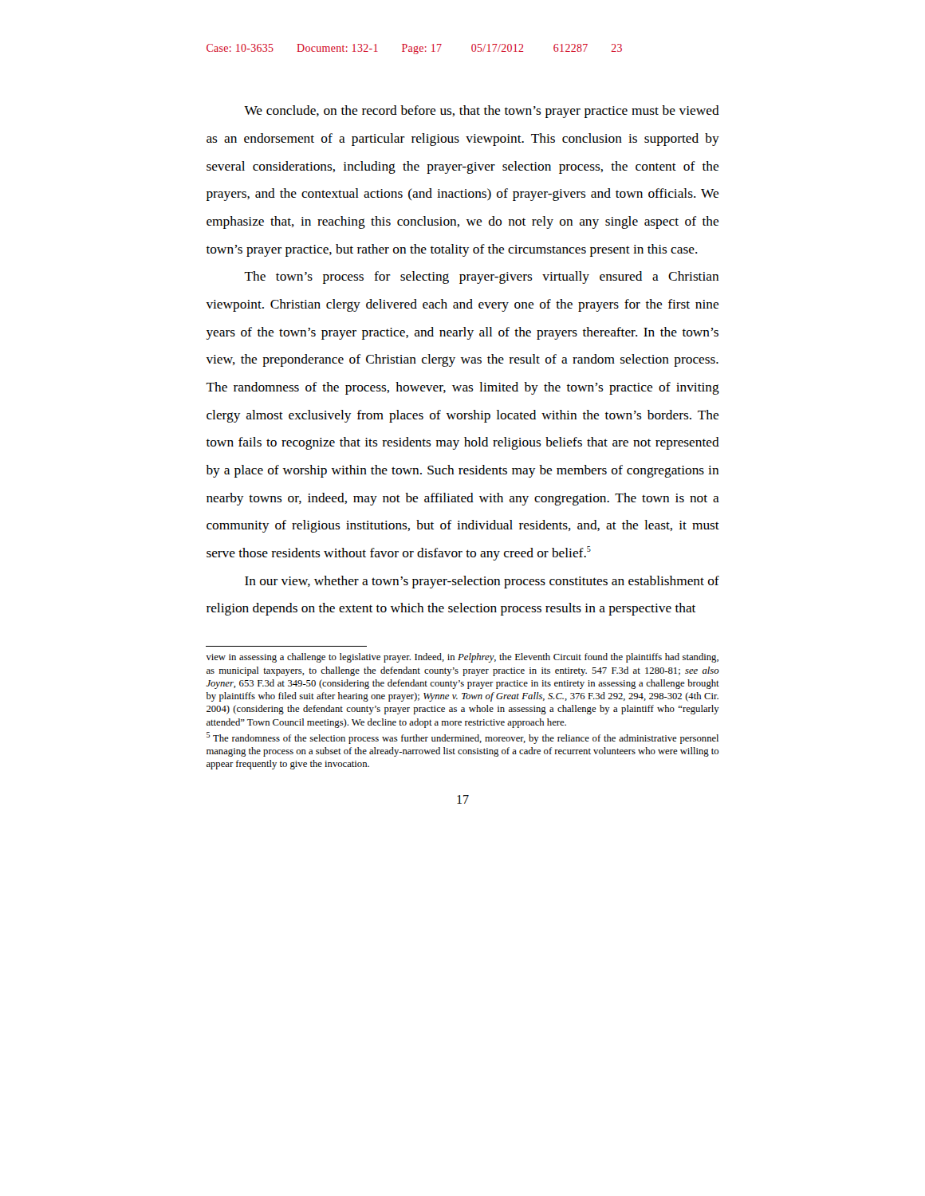Case: 10-3635 Document: 132-1 Page: 17 05/17/2012 612287 23
We conclude, on the record before us, that the town’s prayer practice must be viewed as an endorsement of a particular religious viewpoint. This conclusion is supported by several considerations, including the prayer-giver selection process, the content of the prayers, and the contextual actions (and inactions) of prayer-givers and town officials. We emphasize that, in reaching this conclusion, we do not rely on any single aspect of the town’s prayer practice, but rather on the totality of the circumstances present in this case.
The town’s process for selecting prayer-givers virtually ensured a Christian viewpoint. Christian clergy delivered each and every one of the prayers for the first nine years of the town’s prayer practice, and nearly all of the prayers thereafter. In the town’s view, the preponderance of Christian clergy was the result of a random selection process. The randomness of the process, however, was limited by the town’s practice of inviting clergy almost exclusively from places of worship located within the town’s borders. The town fails to recognize that its residents may hold religious beliefs that are not represented by a place of worship within the town. Such residents may be members of congregations in nearby towns or, indeed, may not be affiliated with any congregation. The town is not a community of religious institutions, but of individual residents, and, at the least, it must serve those residents without favor or disfavor to any creed or belief.5
In our view, whether a town’s prayer-selection process constitutes an establishment of religion depends on the extent to which the selection process results in a perspective that
view in assessing a challenge to legislative prayer. Indeed, in Pelphrey, the Eleventh Circuit found the plaintiffs had standing, as municipal taxpayers, to challenge the defendant county’s prayer practice in its entirety. 547 F.3d at 1280-81; see also Joyner, 653 F.3d at 349-50 (considering the defendant county’s prayer practice in its entirety in assessing a challenge brought by plaintiffs who filed suit after hearing one prayer); Wynne v. Town of Great Falls, S.C., 376 F.3d 292, 294, 298-302 (4th Cir. 2004) (considering the defendant county’s prayer practice as a whole in assessing a challenge by a plaintiff who “regularly attended” Town Council meetings). We decline to adopt a more restrictive approach here.
5 The randomness of the selection process was further undermined, moreover, by the reliance of the administrative personnel managing the process on a subset of the already-narrowed list consisting of a cadre of recurrent volunteers who were willing to appear frequently to give the invocation.
17